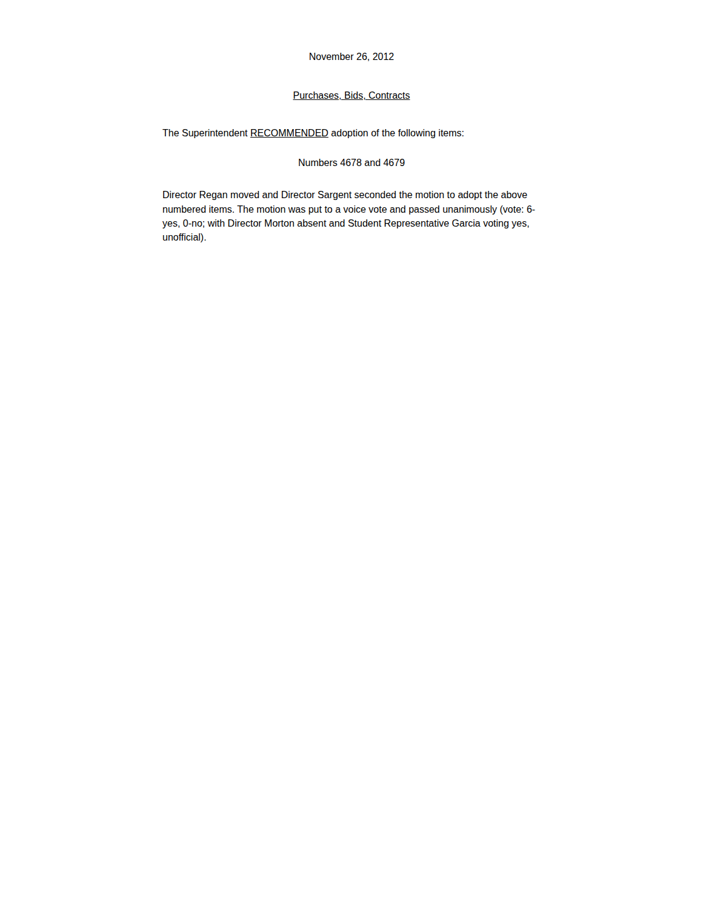November 26, 2012
Purchases, Bids, Contracts
The Superintendent RECOMMENDED adoption of the following items:
Numbers 4678 and 4679
Director Regan moved and Director Sargent seconded the motion to adopt the above numbered items. The motion was put to a voice vote and passed unanimously (vote: 6-yes, 0-no; with Director Morton absent and Student Representative Garcia voting yes, unofficial).